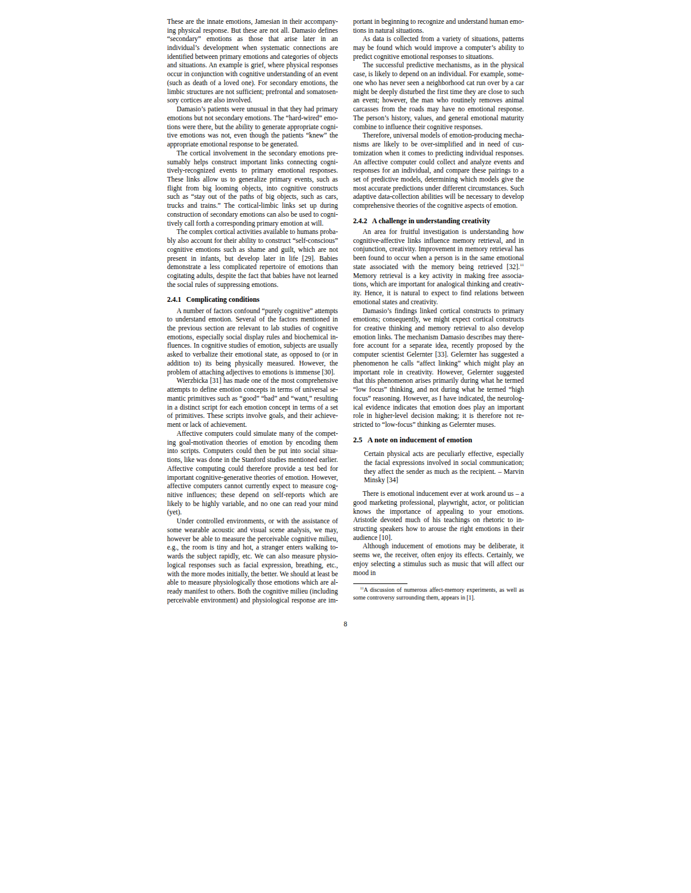These are the innate emotions, Jamesian in their accompanying physical response. But these are not all. Damasio defines “secondary” emotions as those that arise later in an individual’s development when systematic connections are identified between primary emotions and categories of objects and situations. An example is grief, where physical responses occur in conjunction with cognitive understanding of an event (such as death of a loved one). For secondary emotions, the limbic structures are not sufficient; prefrontal and somatosensory cortices are also involved.
Damasio’s patients were unusual in that they had primary emotions but not secondary emotions. The “hard-wired” emotions were there, but the ability to generate appropriate cognitive emotions was not, even though the patients “knew” the appropriate emotional response to be generated.
The cortical involvement in the secondary emotions presumably helps construct important links connecting cognitively-recognized events to primary emotional responses. These links allow us to generalize primary events, such as flight from big looming objects, into cognitive constructs such as “stay out of the paths of big objects, such as cars, trucks and trains.” The cortical-limbic links set up during construction of secondary emotions can also be used to cognitively call forth a corresponding primary emotion at will.
The complex cortical activities available to humans probably also account for their ability to construct “self-conscious” cognitive emotions such as shame and guilt, which are not present in infants, but develop later in life [29]. Babies demonstrate a less complicated repertoire of emotions than cogitating adults, despite the fact that babies have not learned the social rules of suppressing emotions.
2.4.1 Complicating conditions
A number of factors confound “purely cognitive” attempts to understand emotion. Several of the factors mentioned in the previous section are relevant to lab studies of cognitive emotions, especially social display rules and biochemical influences. In cognitive studies of emotion, subjects are usually asked to verbalize their emotional state, as opposed to (or in addition to) its being physically measured. However, the problem of attaching adjectives to emotions is immense [30].
Wierzbicka [31] has made one of the most comprehensive attempts to define emotion concepts in terms of universal semantic primitives such as “good” “bad” and “want,” resulting in a distinct script for each emotion concept in terms of a set of primitives. These scripts involve goals, and their achievement or lack of achievement.
Affective computers could simulate many of the competing goal-motivation theories of emotion by encoding them into scripts. Computers could then be put into social situations, like was done in the Stanford studies mentioned earlier. Affective computing could therefore provide a test bed for important cognitive-generative theories of emotion. However, affective computers cannot currently expect to measure cognitive influences; these depend on self-reports which are likely to be highly variable, and no one can read your mind (yet).
Under controlled environments, or with the assistance of some wearable acoustic and visual scene analysis, we may, however be able to measure the perceivable cognitive milieu, e.g., the room is tiny and hot, a stranger enters walking towards the subject rapidly, etc. We can also measure physiological responses such as facial expression, breathing, etc., with the more modes initially, the better. We should at least be able to measure physiologically those emotions which are already manifest to others. Both the cognitive milieu (including perceivable environment) and physiological response are important in beginning to recognize and understand human emotions in natural situations.
As data is collected from a variety of situations, patterns may be found which would improve a computer’s ability to predict cognitive emotional responses to situations.
The successful predictive mechanisms, as in the physical case, is likely to depend on an individual. For example, someone who has never seen a neighborhood cat run over by a car might be deeply disturbed the first time they are close to such an event; however, the man who routinely removes animal carcasses from the roads may have no emotional response. The person’s history, values, and general emotional maturity combine to influence their cognitive responses.
Therefore, universal models of emotion-producing mechanisms are likely to be over-simplified and in need of customization when it comes to predicting individual responses. An affective computer could collect and analyze events and responses for an individual, and compare these pairings to a set of predictive models, determining which models give the most accurate predictions under different circumstances. Such adaptive data-collection abilities will be necessary to develop comprehensive theories of the cognitive aspects of emotion.
2.4.2 A challenge in understanding creativity
An area for fruitful investigation is understanding how cognitive-affective links influence memory retrieval, and in conjunction, creativity. Improvement in memory retrieval has been found to occur when a person is in the same emotional state associated with the memory being retrieved [32].11 Memory retrieval is a key activity in making free associations, which are important for analogical thinking and creativity. Hence, it is natural to expect to find relations between emotional states and creativity.
Damasio’s findings linked cortical constructs to primary emotions; consequently, we might expect cortical constructs for creative thinking and memory retrieval to also develop emotion links. The mechanism Damasio describes may therefore account for a separate idea, recently proposed by the computer scientist Gelernter [33]. Gelernter has suggested a phenomenon he calls “affect linking” which might play an important role in creativity. However, Gelernter suggested that this phenomenon arises primarily during what he termed “low focus” thinking, and not during what he termed “high focus” reasoning. However, as I have indicated, the neurological evidence indicates that emotion does play an important role in higher-level decision making; it is therefore not restricted to “low-focus” thinking as Gelernter muses.
2.5 A note on inducement of emotion
Certain physical acts are peculiarly effective, especially the facial expressions involved in social communication; they affect the sender as much as the recipient. – Marvin Minsky [34]
There is emotional inducement ever at work around us – a good marketing professional, playwright, actor, or politician knows the importance of appealing to your emotions. Aristotle devoted much of his teachings on rhetoric to instructing speakers how to arouse the right emotions in their audience [10].
Although inducement of emotions may be deliberate, it seems we, the receiver, often enjoy its effects. Certainly, we enjoy selecting a stimulus such as music that will affect our mood in
11A discussion of numerous affect-memory experiments, as well as some controversy surrounding them, appears in [1].
8